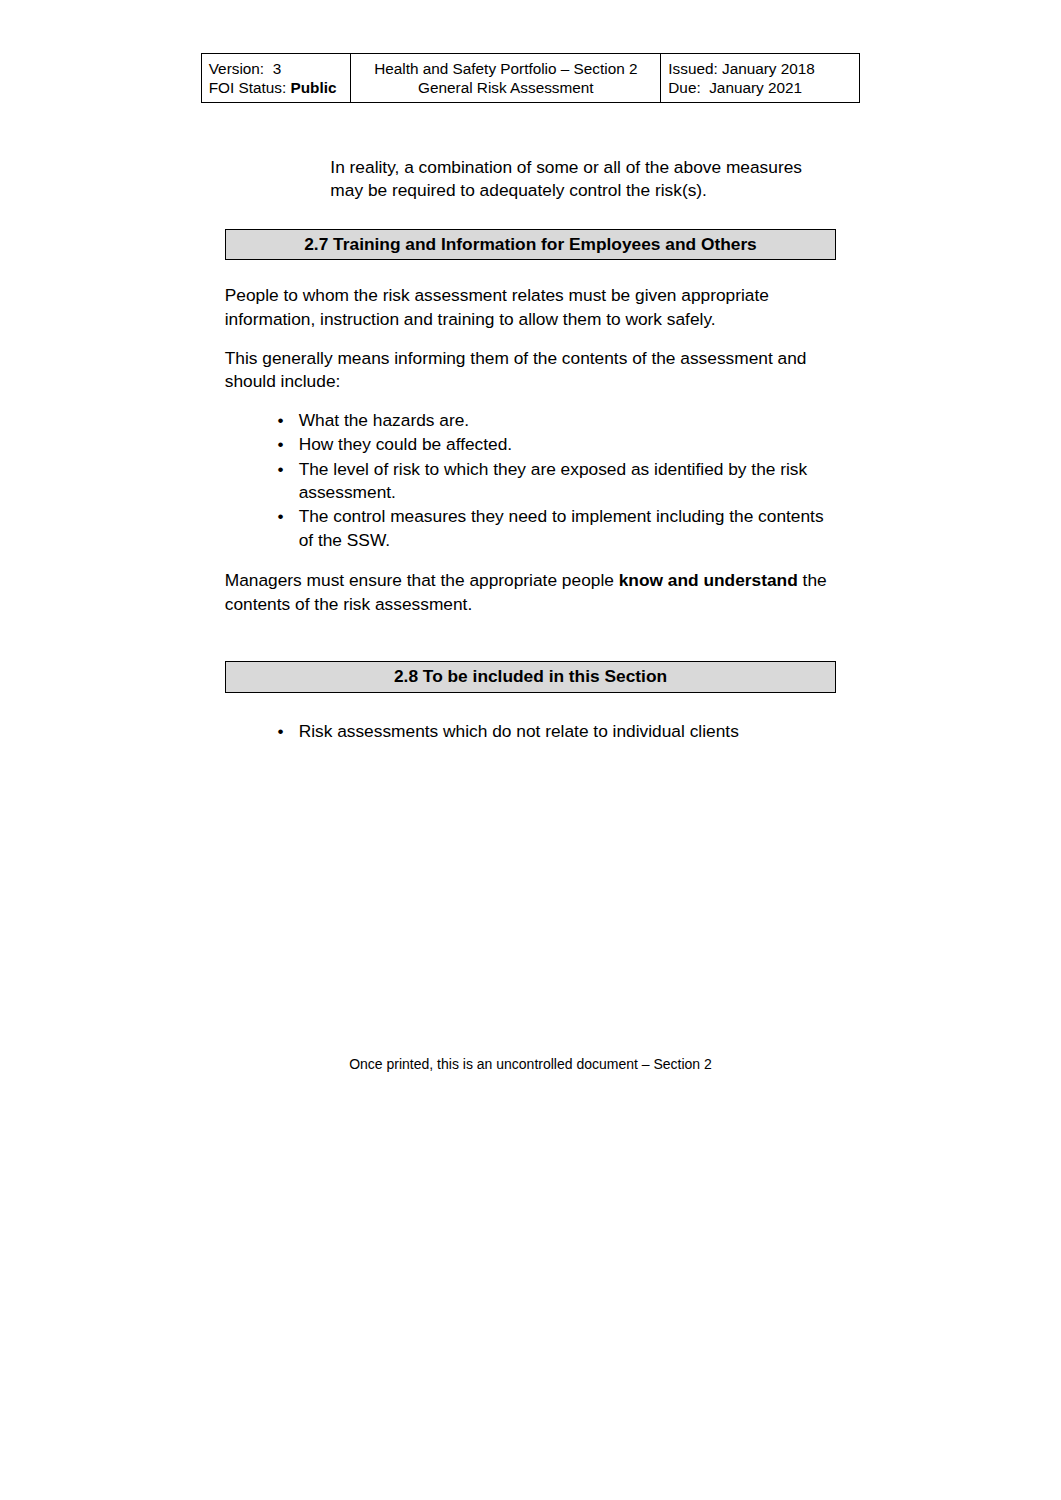| Version: 3 FOI Status: Public | Health and Safety Portfolio – Section 2 General Risk Assessment | Issued: January 2018 Due: January 2021 |
In reality, a combination of some or all of the above measures may be required to adequately control the risk(s).
2.7 Training and Information for Employees and Others
People to whom the risk assessment relates must be given appropriate information, instruction and training to allow them to work safely.
This generally means informing them of the contents of the assessment and should include:
What the hazards are.
How they could be affected.
The level of risk to which they are exposed as identified by the risk assessment.
The control measures they need to implement including the contents of the SSW.
Managers must ensure that the appropriate people know and understand the contents of the risk assessment.
2.8 To be included in this Section
Risk assessments which do not relate to individual clients
Once printed, this is an uncontrolled document – Section 2